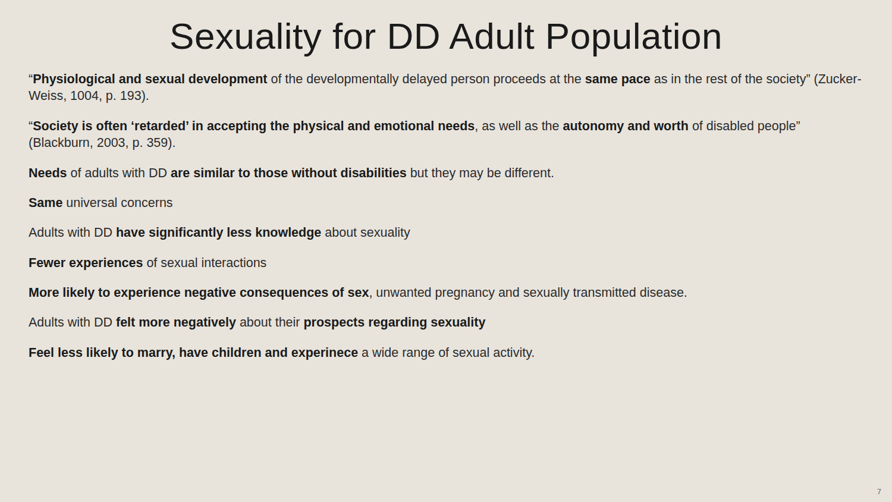Sexuality for DD Adult Population
“Physiological and sexual development of the developmentally delayed person proceeds at the same pace as in the rest of the society” (Zucker-Weiss, 1004, p. 193).
“Society is often ‘retarded’ in accepting the physical and emotional needs, as well as the autonomy and worth of disabled people” (Blackburn, 2003, p. 359).
Needs of adults with DD are similar to those without disabilities but they may be different.
Same universal concerns
Adults with DD have significantly less knowledge about sexuality
Fewer experiences of sexual interactions
More likely to experience negative consequences of sex, unwanted pregnancy and sexually transmitted disease.
Adults with DD felt more negatively about their prospects regarding sexuality
Feel less likely to marry, have children and experinece a wide range of sexual activity.
7